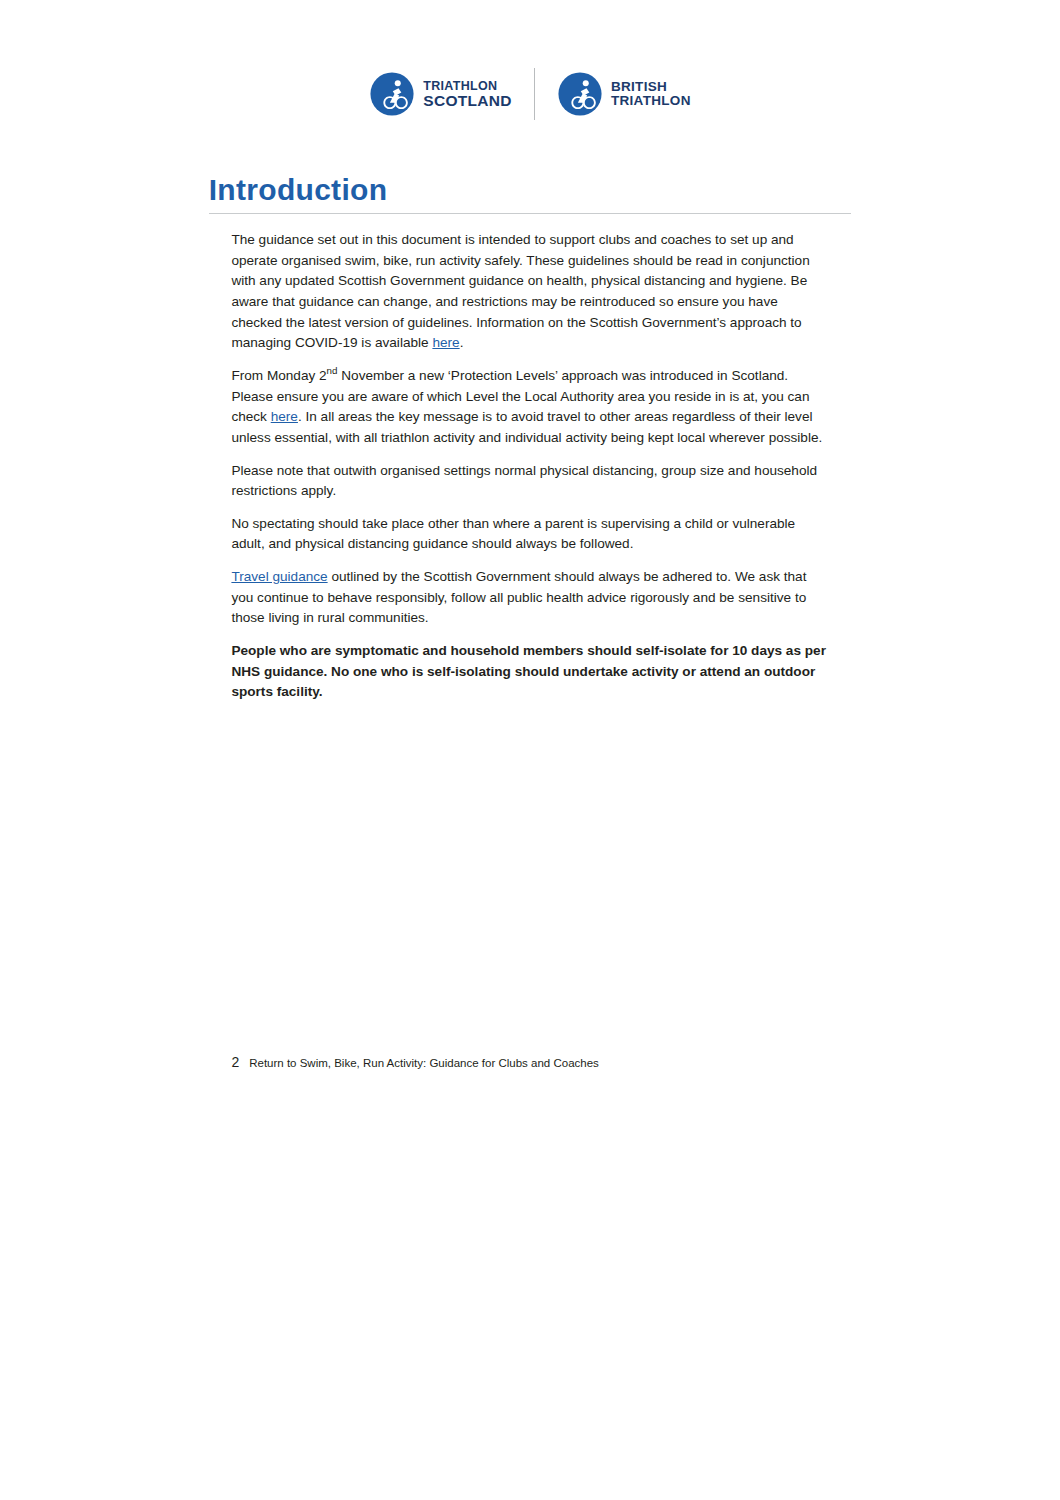TRIATHLON SCOTLAND
BRITISH TRIATHLON
Introduction
The guidance set out in this document is intended to support clubs and coaches to set up and operate organised swim, bike, run activity safely. These guidelines should be read in conjunction with any updated Scottish Government guidance on health, physical distancing and hygiene. Be aware that guidance can change, and restrictions may be reintroduced so ensure you have checked the latest version of guidelines. Information on the Scottish Government’s approach to managing COVID-19 is available here.
From Monday 2nd November a new ‘Protection Levels’ approach was introduced in Scotland. Please ensure you are aware of which Level the Local Authority area you reside in is at, you can check here. In all areas the key message is to avoid travel to other areas regardless of their level unless essential, with all triathlon activity and individual activity being kept local wherever possible.
Please note that outwith organised settings normal physical distancing, group size and household restrictions apply.
No spectating should take place other than where a parent is supervising a child or vulnerable adult, and physical distancing guidance should always be followed.
Travel guidance outlined by the Scottish Government should always be adhered to. We ask that you continue to behave responsibly, follow all public health advice rigorously and be sensitive to those living in rural communities.
People who are symptomatic and household members should self-isolate for 10 days as per NHS guidance. No one who is self-isolating should undertake activity or attend an outdoor sports facility.
2 Return to Swim, Bike, Run Activity: Guidance for Clubs and Coaches